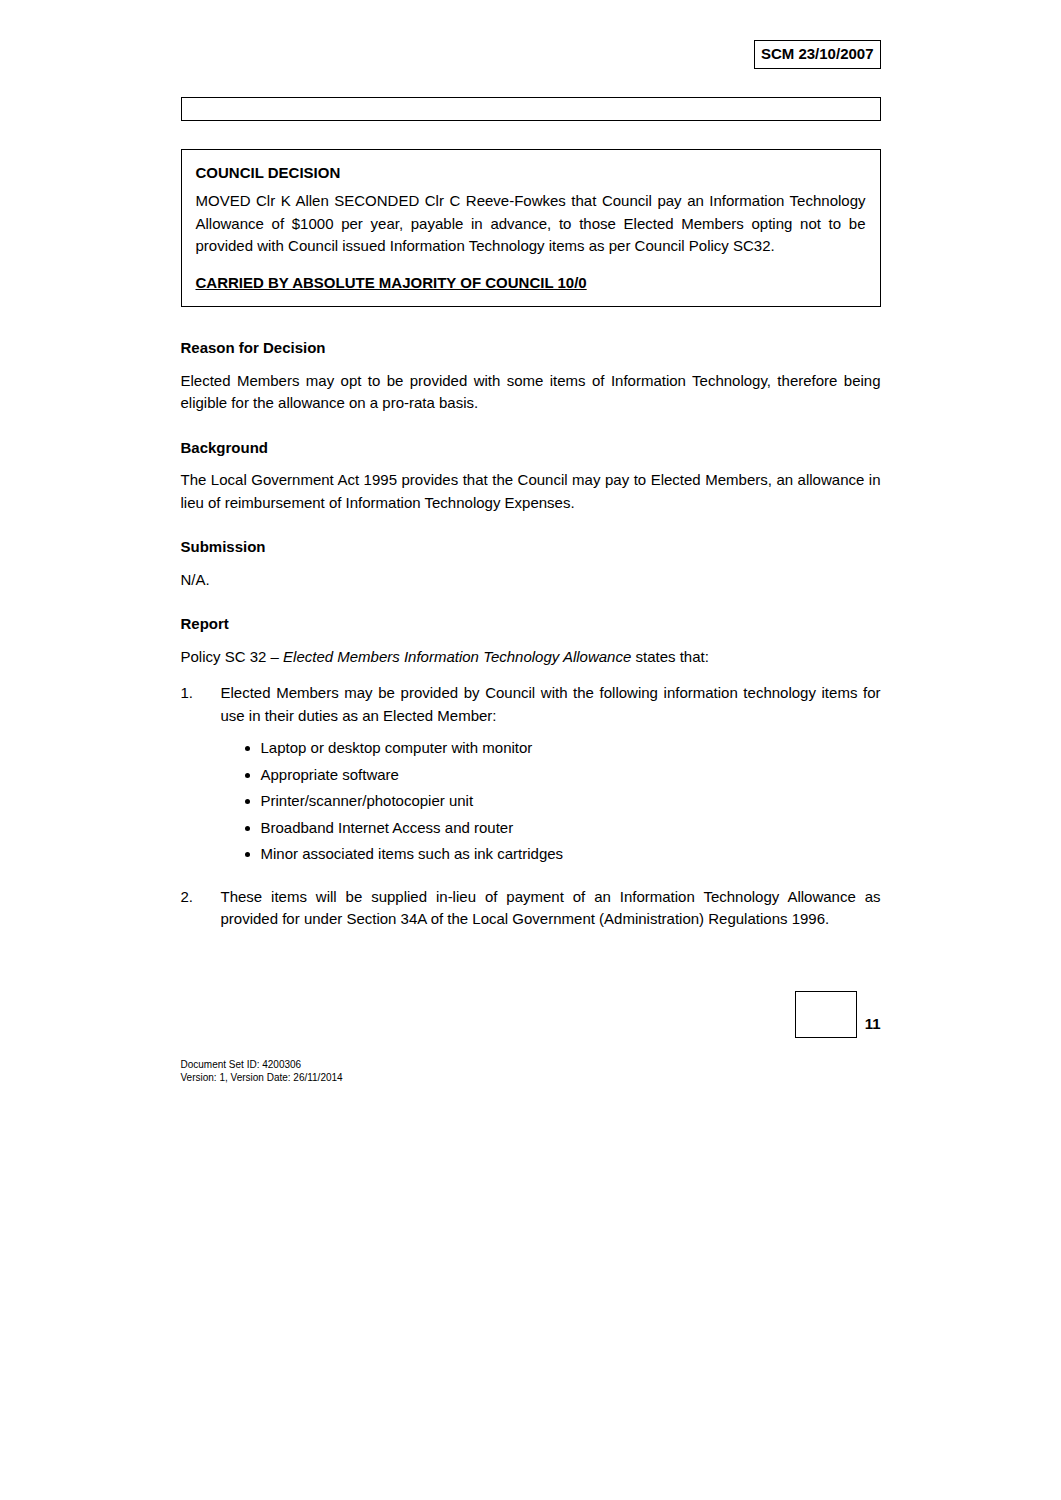SCM 23/10/2007
COUNCIL DECISION
MOVED Clr K Allen SECONDED Clr C Reeve-Fowkes that Council pay an Information Technology Allowance of $1000 per year, payable in advance, to those Elected Members opting not to be provided with Council issued Information Technology items as per Council Policy SC32.
CARRIED BY ABSOLUTE MAJORITY OF COUNCIL 10/0
Reason for Decision
Elected Members may opt to be provided with some items of Information Technology, therefore being eligible for the allowance on a pro-rata basis.
Background
The Local Government Act 1995 provides that the Council may pay to Elected Members, an allowance in lieu of reimbursement of Information Technology Expenses.
Submission
N/A.
Report
Policy SC 32 – Elected Members Information Technology Allowance states that:
1. Elected Members may be provided by Council with the following information technology items for use in their duties as an Elected Member:
Laptop or desktop computer with monitor
Appropriate software
Printer/scanner/photocopier unit
Broadband Internet Access and router
Minor associated items such as ink cartridges
2. These items will be supplied in-lieu of payment of an Information Technology Allowance as provided for under Section 34A of the Local Government (Administration) Regulations 1996.
11
Document Set ID: 4200306
Version: 1, Version Date: 26/11/2014